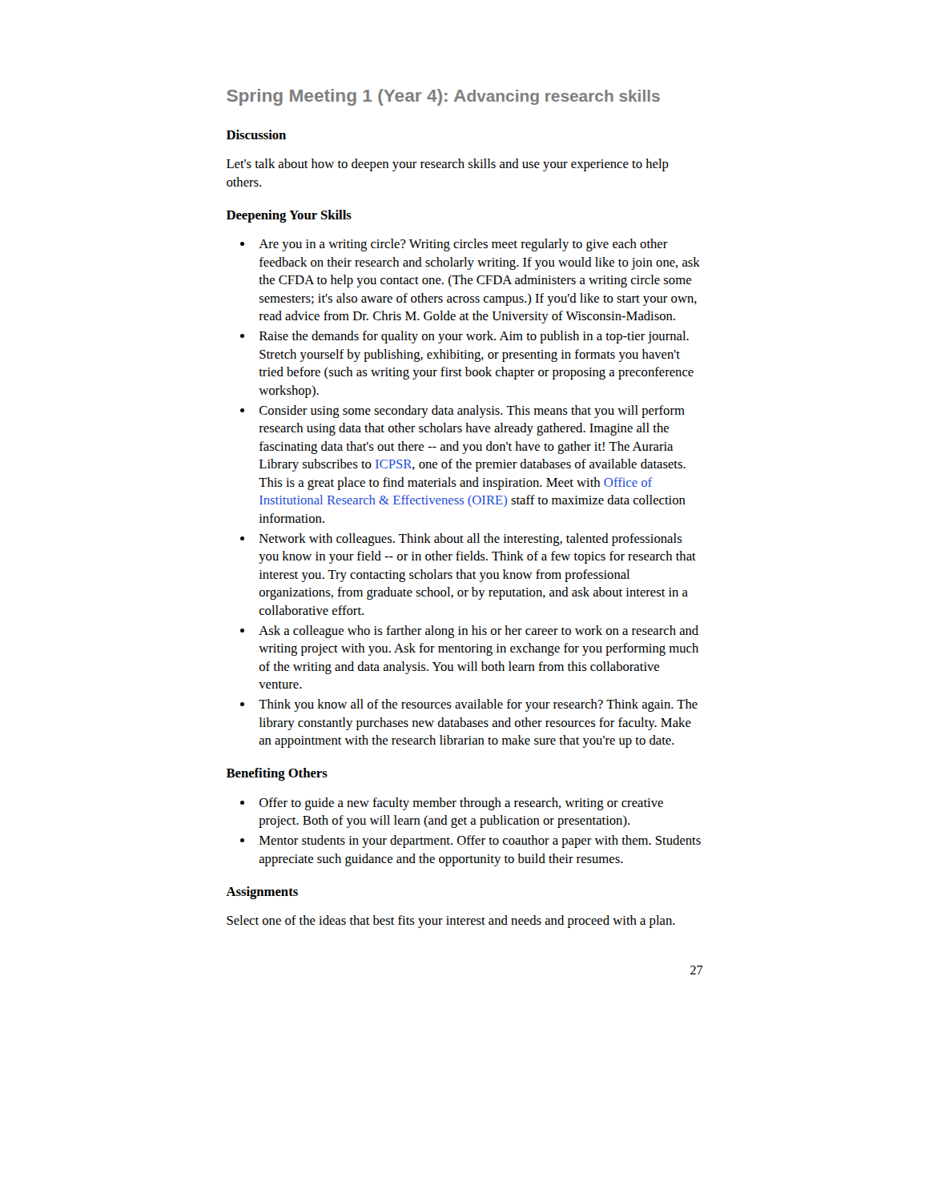Spring Meeting 1 (Year 4): Advancing research skills
Discussion
Let's talk about how to deepen your research skills and use your experience to help others.
Deepening Your Skills
Are you in a writing circle? Writing circles meet regularly to give each other feedback on their research and scholarly writing. If you would like to join one, ask the CFDA to help you contact one. (The CFDA administers a writing circle some semesters; it's also aware of others across campus.) If you'd like to start your own, read advice from Dr. Chris M. Golde at the University of Wisconsin-Madison.
Raise the demands for quality on your work. Aim to publish in a top-tier journal. Stretch yourself by publishing, exhibiting, or presenting in formats you haven't tried before (such as writing your first book chapter or proposing a preconference workshop).
Consider using some secondary data analysis. This means that you will perform research using data that other scholars have already gathered. Imagine all the fascinating data that's out there -- and you don't have to gather it! The Auraria Library subscribes to ICPSR, one of the premier databases of available datasets. This is a great place to find materials and inspiration. Meet with Office of Institutional Research & Effectiveness (OIRE) staff to maximize data collection information.
Network with colleagues. Think about all the interesting, talented professionals you know in your field -- or in other fields. Think of a few topics for research that interest you. Try contacting scholars that you know from professional organizations, from graduate school, or by reputation, and ask about interest in a collaborative effort.
Ask a colleague who is farther along in his or her career to work on a research and writing project with you. Ask for mentoring in exchange for you performing much of the writing and data analysis. You will both learn from this collaborative venture.
Think you know all of the resources available for your research? Think again. The library constantly purchases new databases and other resources for faculty. Make an appointment with the research librarian to make sure that you're up to date.
Benefiting Others
Offer to guide a new faculty member through a research, writing or creative project. Both of you will learn (and get a publication or presentation).
Mentor students in your department. Offer to coauthor a paper with them. Students appreciate such guidance and the opportunity to build their resumes.
Assignments
Select one of the ideas that best fits your interest and needs and proceed with a plan.
27